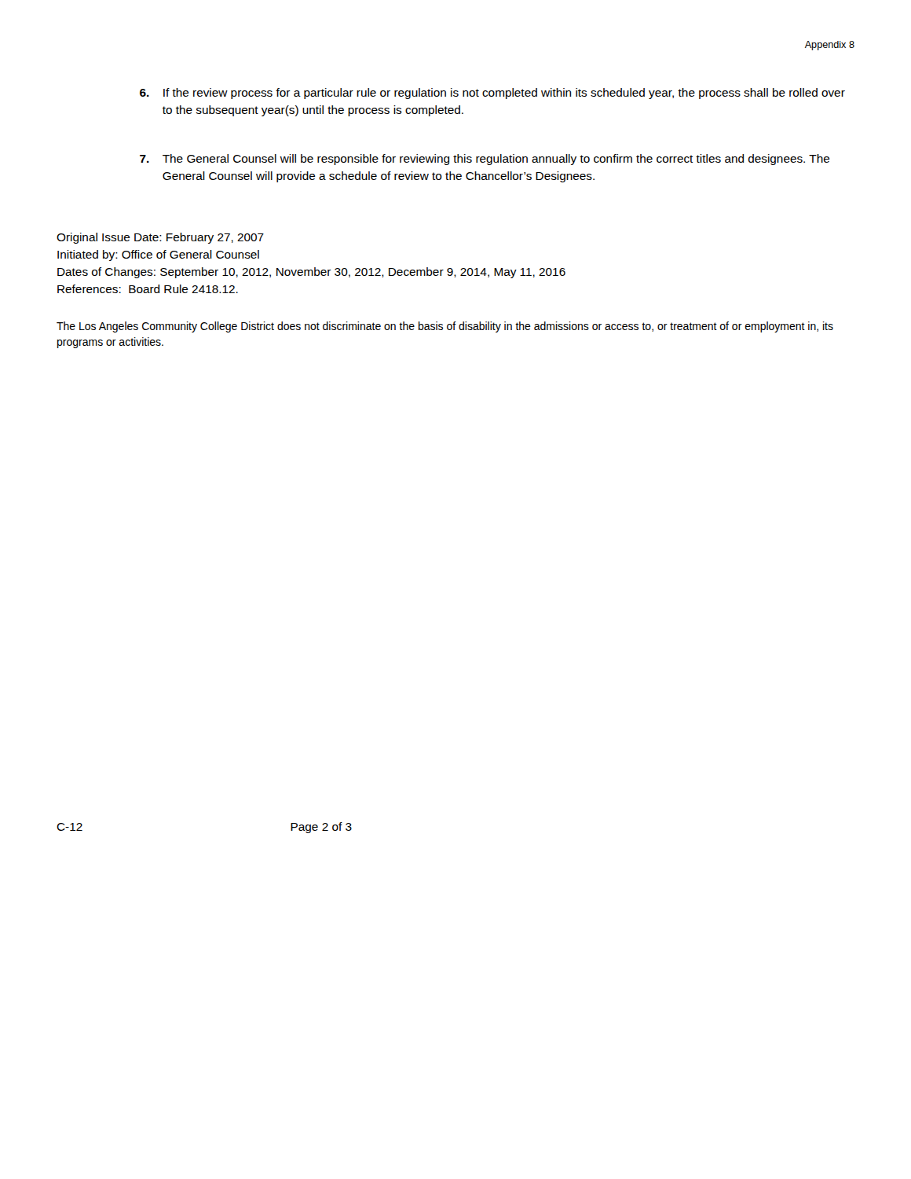Appendix 8
6. If the review process for a particular rule or regulation is not completed within its scheduled year, the process shall be rolled over to the subsequent year(s) until the process is completed.
7. The General Counsel will be responsible for reviewing this regulation annually to confirm the correct titles and designees. The General Counsel will provide a schedule of review to the Chancellor’s Designees.
Original Issue Date: February 27, 2007
Initiated by: Office of General Counsel
Dates of Changes: September 10, 2012, November 30, 2012, December 9, 2014, May 11, 2016
References: Board Rule 2418.12.
The Los Angeles Community College District does not discriminate on the basis of disability in the admissions or access to, or treatment of or employment in, its programs or activities.
C-12 Page 2 of 3